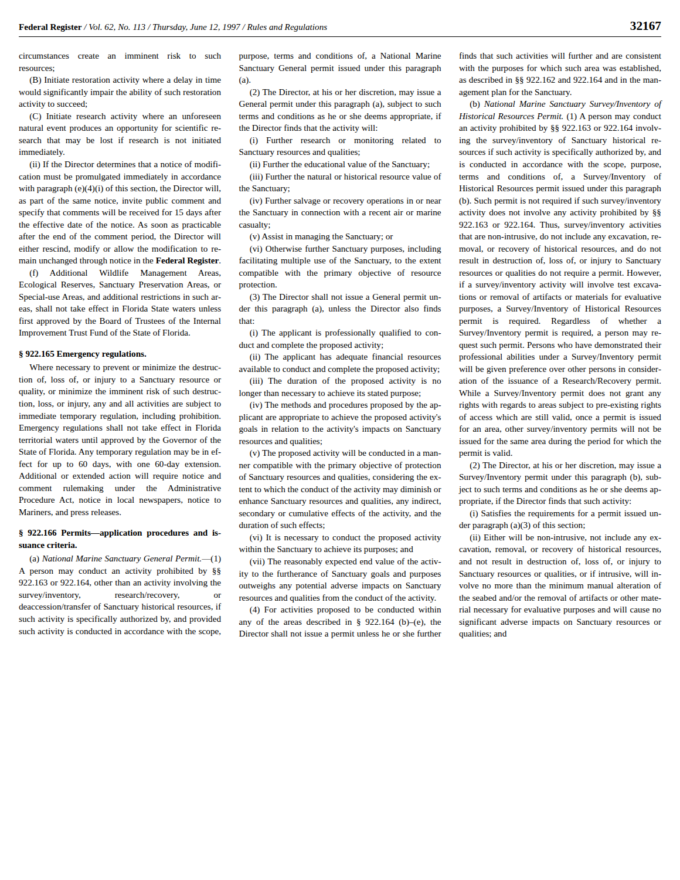Federal Register / Vol. 62, No. 113 / Thursday, June 12, 1997 / Rules and Regulations
32167
circumstances create an imminent risk to such resources;
(B) Initiate restoration activity where a delay in time would significantly impair the ability of such restoration activity to succeed;
(C) Initiate research activity where an unforeseen natural event produces an opportunity for scientific research that may be lost if research is not initiated immediately.
(ii) If the Director determines that a notice of modification must be promulgated immediately in accordance with paragraph (e)(4)(i) of this section, the Director will, as part of the same notice, invite public comment and specify that comments will be received for 15 days after the effective date of the notice. As soon as practicable after the end of the comment period, the Director will either rescind, modify or allow the modification to remain unchanged through notice in the Federal Register.
(f) Additional Wildlife Management Areas, Ecological Reserves, Sanctuary Preservation Areas, or Special-use Areas, and additional restrictions in such areas, shall not take effect in Florida State waters unless first approved by the Board of Trustees of the Internal Improvement Trust Fund of the State of Florida.
§ 922.165 Emergency regulations.
Where necessary to prevent or minimize the destruction of, loss of, or injury to a Sanctuary resource or quality, or minimize the imminent risk of such destruction, loss, or injury, any and all activities are subject to immediate temporary regulation, including prohibition. Emergency regulations shall not take effect in Florida territorial waters until approved by the Governor of the State of Florida. Any temporary regulation may be in effect for up to 60 days, with one 60-day extension. Additional or extended action will require notice and comment rulemaking under the Administrative Procedure Act, notice in local newspapers, notice to Mariners, and press releases.
§ 922.166 Permits—application procedures and issuance criteria.
(a) National Marine Sanctuary General Permit.—(1) A person may conduct an activity prohibited by §§ 922.163 or 922.164, other than an activity involving the survey/inventory, research/recovery, or deaccession/transfer of Sanctuary historical resources, if such activity is specifically authorized by, and provided such activity is conducted in accordance with the scope, purpose, terms and conditions of, a National Marine Sanctuary General permit issued under this paragraph (a).
(2) The Director, at his or her discretion, may issue a General permit under this paragraph (a), subject to such terms and conditions as he or she deems appropriate, if the Director finds that the activity will:
(i) Further research or monitoring related to Sanctuary resources and qualities;
(ii) Further the educational value of the Sanctuary;
(iii) Further the natural or historical resource value of the Sanctuary;
(iv) Further salvage or recovery operations in or near the Sanctuary in connection with a recent air or marine casualty;
(v) Assist in managing the Sanctuary; or
(vi) Otherwise further Sanctuary purposes, including facilitating multiple use of the Sanctuary, to the extent compatible with the primary objective of resource protection.
(3) The Director shall not issue a General permit under this paragraph (a), unless the Director also finds that:
(i) The applicant is professionally qualified to conduct and complete the proposed activity;
(ii) The applicant has adequate financial resources available to conduct and complete the proposed activity;
(iii) The duration of the proposed activity is no longer than necessary to achieve its stated purpose;
(iv) The methods and procedures proposed by the applicant are appropriate to achieve the proposed activity's goals in relation to the activity's impacts on Sanctuary resources and qualities;
(v) The proposed activity will be conducted in a manner compatible with the primary objective of protection of Sanctuary resources and qualities, considering the extent to which the conduct of the activity may diminish or enhance Sanctuary resources and qualities, any indirect, secondary or cumulative effects of the activity, and the duration of such effects;
(vi) It is necessary to conduct the proposed activity within the Sanctuary to achieve its purposes; and
(vii) The reasonably expected end value of the activity to the furtherance of Sanctuary goals and purposes outweighs any potential adverse impacts on Sanctuary resources and qualities from the conduct of the activity.
(4) For activities proposed to be conducted within any of the areas described in § 922.164 (b)–(e), the Director shall not issue a permit unless he or she further finds that such activities will further and are consistent with the purposes for which such area was established, as described in §§ 922.162 and 922.164 and in the management plan for the Sanctuary.
(b) National Marine Sanctuary Survey/Inventory of Historical Resources Permit. (1) A person may conduct an activity prohibited by §§ 922.163 or 922.164 involving the survey/inventory of Sanctuary historical resources if such activity is specifically authorized by, and is conducted in accordance with the scope, purpose, terms and conditions of, a Survey/Inventory of Historical Resources permit issued under this paragraph (b). Such permit is not required if such survey/inventory activity does not involve any activity prohibited by §§ 922.163 or 922.164. Thus, survey/inventory activities that are non-intrusive, do not include any excavation, removal, or recovery of historical resources, and do not result in destruction of, loss of, or injury to Sanctuary resources or qualities do not require a permit. However, if a survey/inventory activity will involve test excavations or removal of artifacts or materials for evaluative purposes, a Survey/Inventory of Historical Resources permit is required. Regardless of whether a Survey/Inventory permit is required, a person may request such permit. Persons who have demonstrated their professional abilities under a Survey/Inventory permit will be given preference over other persons in consideration of the issuance of a Research/Recovery permit. While a Survey/Inventory permit does not grant any rights with regards to areas subject to pre-existing rights of access which are still valid, once a permit is issued for an area, other survey/inventory permits will not be issued for the same area during the period for which the permit is valid.
(2) The Director, at his or her discretion, may issue a Survey/Inventory permit under this paragraph (b), subject to such terms and conditions as he or she deems appropriate, if the Director finds that such activity:
(i) Satisfies the requirements for a permit issued under paragraph (a)(3) of this section;
(ii) Either will be non-intrusive, not include any excavation, removal, or recovery of historical resources, and not result in destruction of, loss of, or injury to Sanctuary resources or qualities, or if intrusive, will involve no more than the minimum manual alteration of the seabed and/or the removal of artifacts or other material necessary for evaluative purposes and will cause no significant adverse impacts on Sanctuary resources or qualities; and